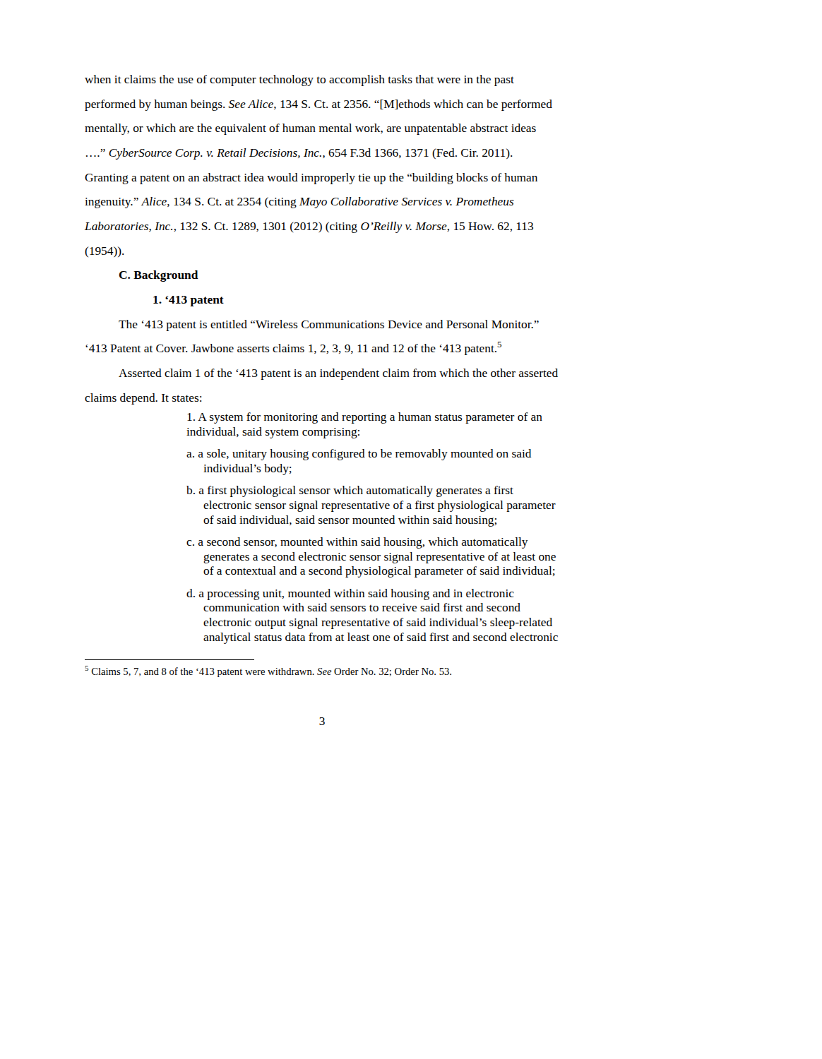when it claims the use of computer technology to accomplish tasks that were in the past performed by human beings. See Alice, 134 S. Ct. at 2356. “[M]ethods which can be performed mentally, or which are the equivalent of human mental work, are unpatentable abstract ideas ….” CyberSource Corp. v. Retail Decisions, Inc., 654 F.3d 1366, 1371 (Fed. Cir. 2011). Granting a patent on an abstract idea would improperly tie up the “building blocks of human ingenuity.” Alice, 134 S. Ct. at 2354 (citing Mayo Collaborative Services v. Prometheus Laboratories, Inc., 132 S. Ct. 1289, 1301 (2012) (citing O’Reilly v. Morse, 15 How. 62, 113 (1954)).
C. Background
1. ‘413 patent
The ‘413 patent is entitled “Wireless Communications Device and Personal Monitor.” ‘413 Patent at Cover. Jawbone asserts claims 1, 2, 3, 9, 11 and 12 of the ‘413 patent.5
Asserted claim 1 of the ‘413 patent is an independent claim from which the other asserted claims depend. It states:
1. A system for monitoring and reporting a human status parameter of an individual, said system comprising:
a. a sole, unitary housing configured to be removably mounted on said individual’s body;
b. a first physiological sensor which automatically generates a first electronic sensor signal representative of a first physiological parameter of said individual, said sensor mounted within said housing;
c. a second sensor, mounted within said housing, which automatically generates a second electronic sensor signal representative of at least one of a contextual and a second physiological parameter of said individual;
d. a processing unit, mounted within said housing and in electronic communication with said sensors to receive said first and second electronic output signal representative of said individual’s sleep-related analytical status data from at least one of said first and second electronic
5 Claims 5, 7, and 8 of the ‘413 patent were withdrawn. See Order No. 32; Order No. 53.
3